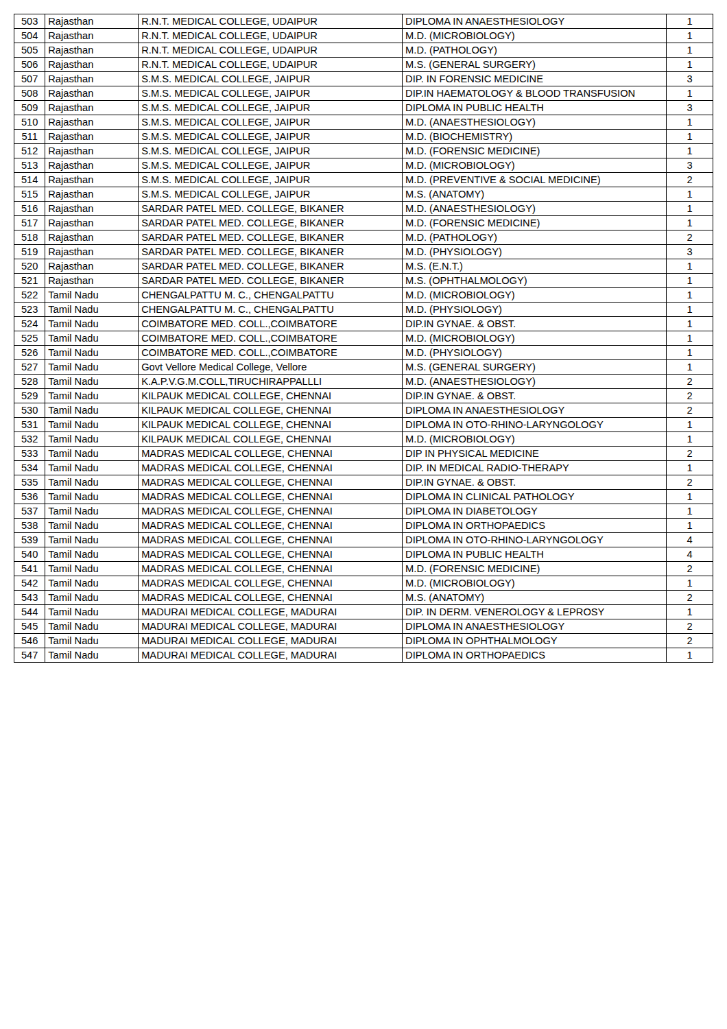| 503 | Rajasthan | R.N.T. MEDICAL COLLEGE, UDAIPUR | DIPLOMA IN ANAESTHESIOLOGY | 1 |
| 504 | Rajasthan | R.N.T. MEDICAL COLLEGE, UDAIPUR | M.D. (MICROBIOLOGY) | 1 |
| 505 | Rajasthan | R.N.T. MEDICAL COLLEGE, UDAIPUR | M.D. (PATHOLOGY) | 1 |
| 506 | Rajasthan | R.N.T. MEDICAL COLLEGE, UDAIPUR | M.S. (GENERAL SURGERY) | 1 |
| 507 | Rajasthan | S.M.S. MEDICAL COLLEGE, JAIPUR | DIP. IN FORENSIC MEDICINE | 3 |
| 508 | Rajasthan | S.M.S. MEDICAL COLLEGE, JAIPUR | DIP.IN HAEMATOLOGY & BLOOD TRANSFUSION | 1 |
| 509 | Rajasthan | S.M.S. MEDICAL COLLEGE, JAIPUR | DIPLOMA IN PUBLIC HEALTH | 3 |
| 510 | Rajasthan | S.M.S. MEDICAL COLLEGE, JAIPUR | M.D. (ANAESTHESIOLOGY) | 1 |
| 511 | Rajasthan | S.M.S. MEDICAL COLLEGE, JAIPUR | M.D. (BIOCHEMISTRY) | 1 |
| 512 | Rajasthan | S.M.S. MEDICAL COLLEGE, JAIPUR | M.D. (FORENSIC MEDICINE) | 1 |
| 513 | Rajasthan | S.M.S. MEDICAL COLLEGE, JAIPUR | M.D. (MICROBIOLOGY) | 3 |
| 514 | Rajasthan | S.M.S. MEDICAL COLLEGE, JAIPUR | M.D. (PREVENTIVE & SOCIAL MEDICINE) | 2 |
| 515 | Rajasthan | S.M.S. MEDICAL COLLEGE, JAIPUR | M.S. (ANATOMY) | 1 |
| 516 | Rajasthan | SARDAR PATEL MED. COLLEGE, BIKANER | M.D. (ANAESTHESIOLOGY) | 1 |
| 517 | Rajasthan | SARDAR PATEL MED. COLLEGE, BIKANER | M.D. (FORENSIC MEDICINE) | 1 |
| 518 | Rajasthan | SARDAR PATEL MED. COLLEGE, BIKANER | M.D. (PATHOLOGY) | 2 |
| 519 | Rajasthan | SARDAR PATEL MED. COLLEGE, BIKANER | M.D. (PHYSIOLOGY) | 3 |
| 520 | Rajasthan | SARDAR PATEL MED. COLLEGE, BIKANER | M.S. (E.N.T.) | 1 |
| 521 | Rajasthan | SARDAR PATEL MED. COLLEGE, BIKANER | M.S. (OPHTHALMOLOGY) | 1 |
| 522 | Tamil Nadu | CHENGALPATTU M. C., CHENGALPATTU | M.D. (MICROBIOLOGY) | 1 |
| 523 | Tamil Nadu | CHENGALPATTU M. C., CHENGALPATTU | M.D. (PHYSIOLOGY) | 1 |
| 524 | Tamil Nadu | COIMBATORE MED. COLL.,COIMBATORE | DIP.IN GYNAE. & OBST. | 1 |
| 525 | Tamil Nadu | COIMBATORE MED. COLL.,COIMBATORE | M.D. (MICROBIOLOGY) | 1 |
| 526 | Tamil Nadu | COIMBATORE MED. COLL.,COIMBATORE | M.D. (PHYSIOLOGY) | 1 |
| 527 | Tamil Nadu | Govt Vellore Medical College, Vellore | M.S. (GENERAL SURGERY) | 1 |
| 528 | Tamil Nadu | K.A.P.V.G.M.COLL,TIRUCHIRAPPALLLI | M.D. (ANAESTHESIOLOGY) | 2 |
| 529 | Tamil Nadu | KILPAUK MEDICAL COLLEGE, CHENNAI | DIP.IN GYNAE. & OBST. | 2 |
| 530 | Tamil Nadu | KILPAUK MEDICAL COLLEGE, CHENNAI | DIPLOMA IN ANAESTHESIOLOGY | 2 |
| 531 | Tamil Nadu | KILPAUK MEDICAL COLLEGE, CHENNAI | DIPLOMA IN OTO-RHINO-LARYNGOLOGY | 1 |
| 532 | Tamil Nadu | KILPAUK MEDICAL COLLEGE, CHENNAI | M.D. (MICROBIOLOGY) | 1 |
| 533 | Tamil Nadu | MADRAS MEDICAL COLLEGE, CHENNAI | DIP IN PHYSICAL MEDICINE | 2 |
| 534 | Tamil Nadu | MADRAS MEDICAL COLLEGE, CHENNAI | DIP. IN MEDICAL RADIO-THERAPY | 1 |
| 535 | Tamil Nadu | MADRAS MEDICAL COLLEGE, CHENNAI | DIP.IN GYNAE. & OBST. | 2 |
| 536 | Tamil Nadu | MADRAS MEDICAL COLLEGE, CHENNAI | DIPLOMA IN CLINICAL PATHOLOGY | 1 |
| 537 | Tamil Nadu | MADRAS MEDICAL COLLEGE, CHENNAI | DIPLOMA IN DIABETOLOGY | 1 |
| 538 | Tamil Nadu | MADRAS MEDICAL COLLEGE, CHENNAI | DIPLOMA IN ORTHOPAEDICS | 1 |
| 539 | Tamil Nadu | MADRAS MEDICAL COLLEGE, CHENNAI | DIPLOMA IN OTO-RHINO-LARYNGOLOGY | 4 |
| 540 | Tamil Nadu | MADRAS MEDICAL COLLEGE, CHENNAI | DIPLOMA IN PUBLIC HEALTH | 4 |
| 541 | Tamil Nadu | MADRAS MEDICAL COLLEGE, CHENNAI | M.D. (FORENSIC MEDICINE) | 2 |
| 542 | Tamil Nadu | MADRAS MEDICAL COLLEGE, CHENNAI | M.D. (MICROBIOLOGY) | 1 |
| 543 | Tamil Nadu | MADRAS MEDICAL COLLEGE, CHENNAI | M.S. (ANATOMY) | 2 |
| 544 | Tamil Nadu | MADURAI MEDICAL COLLEGE, MADURAI | DIP. IN DERM. VENEROLOGY & LEPROSY | 1 |
| 545 | Tamil Nadu | MADURAI MEDICAL COLLEGE, MADURAI | DIPLOMA IN ANAESTHESIOLOGY | 2 |
| 546 | Tamil Nadu | MADURAI MEDICAL COLLEGE, MADURAI | DIPLOMA IN OPHTHALMOLOGY | 2 |
| 547 | Tamil Nadu | MADURAI MEDICAL COLLEGE, MADURAI | DIPLOMA IN ORTHOPAEDICS | 1 |